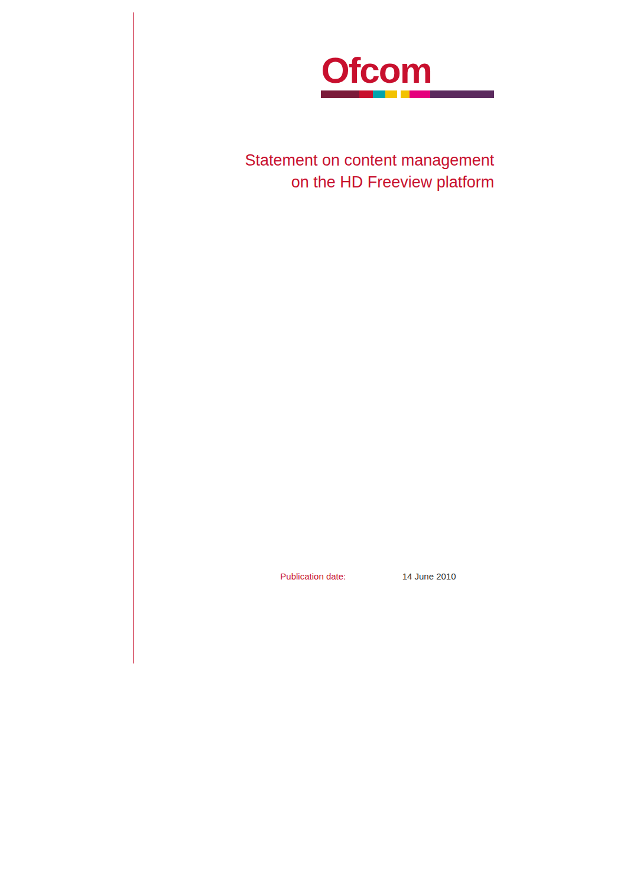Ofcom
Statement on content management
on the HD Freeview platform
Publication date: 14 June 2010